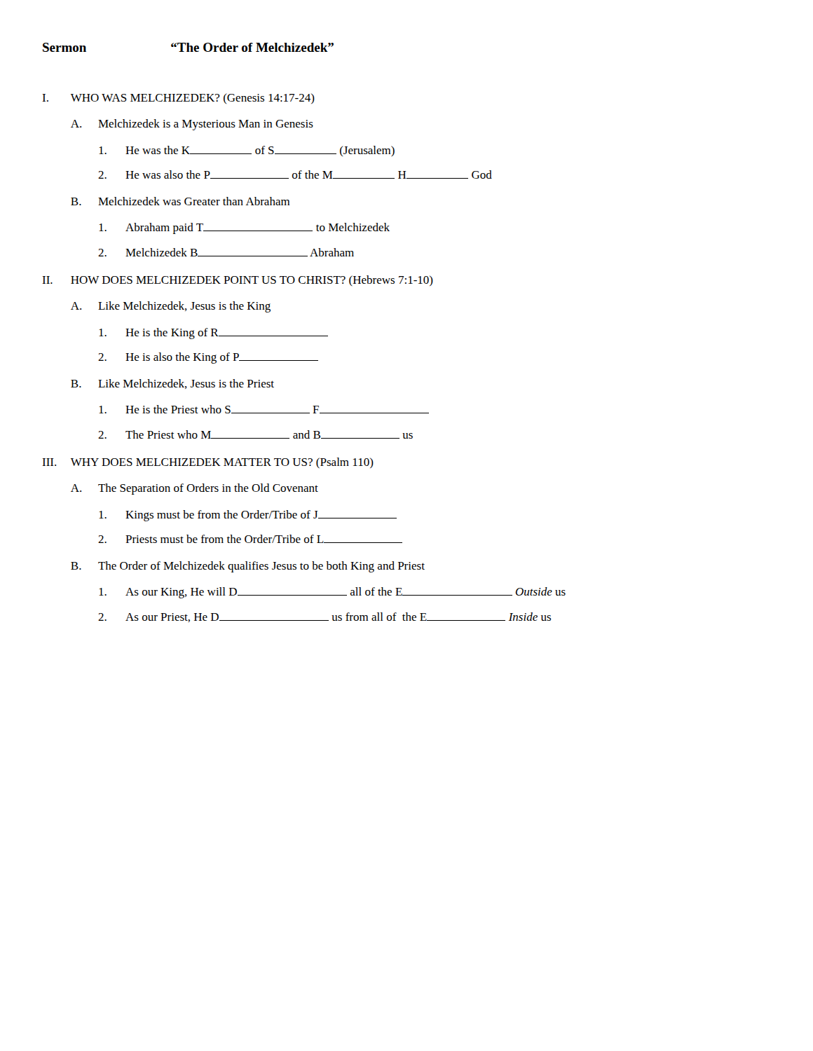Sermon “The Order of Melchizedek”
WHO WAS MELCHIZEDEK? (Genesis 14:17-24)
Melchizedek is a Mysterious Man in Genesis
He was the K of S (Jerusalem)
He was also the P of the M H God
Melchizedek was Greater than Abraham
Abraham paid T to Melchizedek
Melchizedek B Abraham
HOW DOES MELCHIZEDEK POINT US TO CHRIST? (Hebrews 7:1-10)
Like Melchizedek, Jesus is the King
He is the King of R
He is also the King of P
Like Melchizedek, Jesus is the Priest
He is the Priest who S F
The Priest who M and B us
WHY DOES MELCHIZEDEK MATTER TO US? (Psalm 110)
The Separation of Orders in the Old Covenant
Kings must be from the Order/Tribe of J
Priests must be from the Order/Tribe of L
The Order of Melchizedek qualifies Jesus to be both King and Priest
As our King, He will D all of the E Outside us
As our Priest, He D us from all of the E Inside us